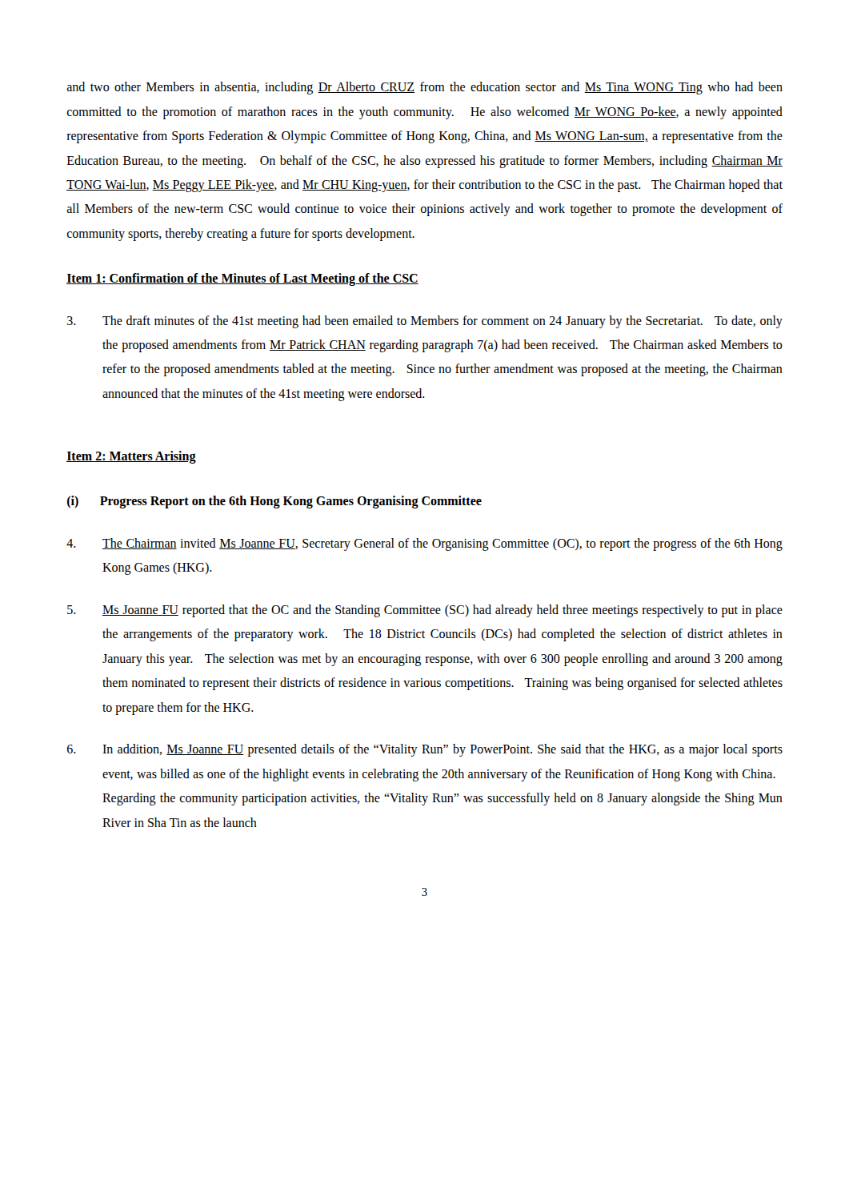and two other Members in absentia, including Dr Alberto CRUZ from the education sector and Ms Tina WONG Ting who had been committed to the promotion of marathon races in the youth community. He also welcomed Mr WONG Po-kee, a newly appointed representative from Sports Federation & Olympic Committee of Hong Kong, China, and Ms WONG Lan-sum, a representative from the Education Bureau, to the meeting. On behalf of the CSC, he also expressed his gratitude to former Members, including Chairman Mr TONG Wai-lun, Ms Peggy LEE Pik-yee, and Mr CHU King-yuen, for their contribution to the CSC in the past. The Chairman hoped that all Members of the new-term CSC would continue to voice their opinions actively and work together to promote the development of community sports, thereby creating a future for sports development.
Item 1: Confirmation of the Minutes of Last Meeting of the CSC
3.
The draft minutes of the 41st meeting had been emailed to Members for comment on 24 January by the Secretariat. To date, only the proposed amendments from Mr Patrick CHAN regarding paragraph 7(a) had been received. The Chairman asked Members to refer to the proposed amendments tabled at the meeting. Since no further amendment was proposed at the meeting, the Chairman announced that the minutes of the 41st meeting were endorsed.
Item 2: Matters Arising
(i) Progress Report on the 6th Hong Kong Games Organising Committee
4.
The Chairman invited Ms Joanne FU, Secretary General of the Organising Committee (OC), to report the progress of the 6th Hong Kong Games (HKG).
5.
Ms Joanne FU reported that the OC and the Standing Committee (SC) had already held three meetings respectively to put in place the arrangements of the preparatory work. The 18 District Councils (DCs) had completed the selection of district athletes in January this year. The selection was met by an encouraging response, with over 6 300 people enrolling and around 3 200 among them nominated to represent their districts of residence in various competitions. Training was being organised for selected athletes to prepare them for the HKG.
6.
In addition, Ms Joanne FU presented details of the “Vitality Run” by PowerPoint. She said that the HKG, as a major local sports event, was billed as one of the highlight events in celebrating the 20th anniversary of the Reunification of Hong Kong with China. Regarding the community participation activities, the “Vitality Run” was successfully held on 8 January alongside the Shing Mun River in Sha Tin as the launch
3